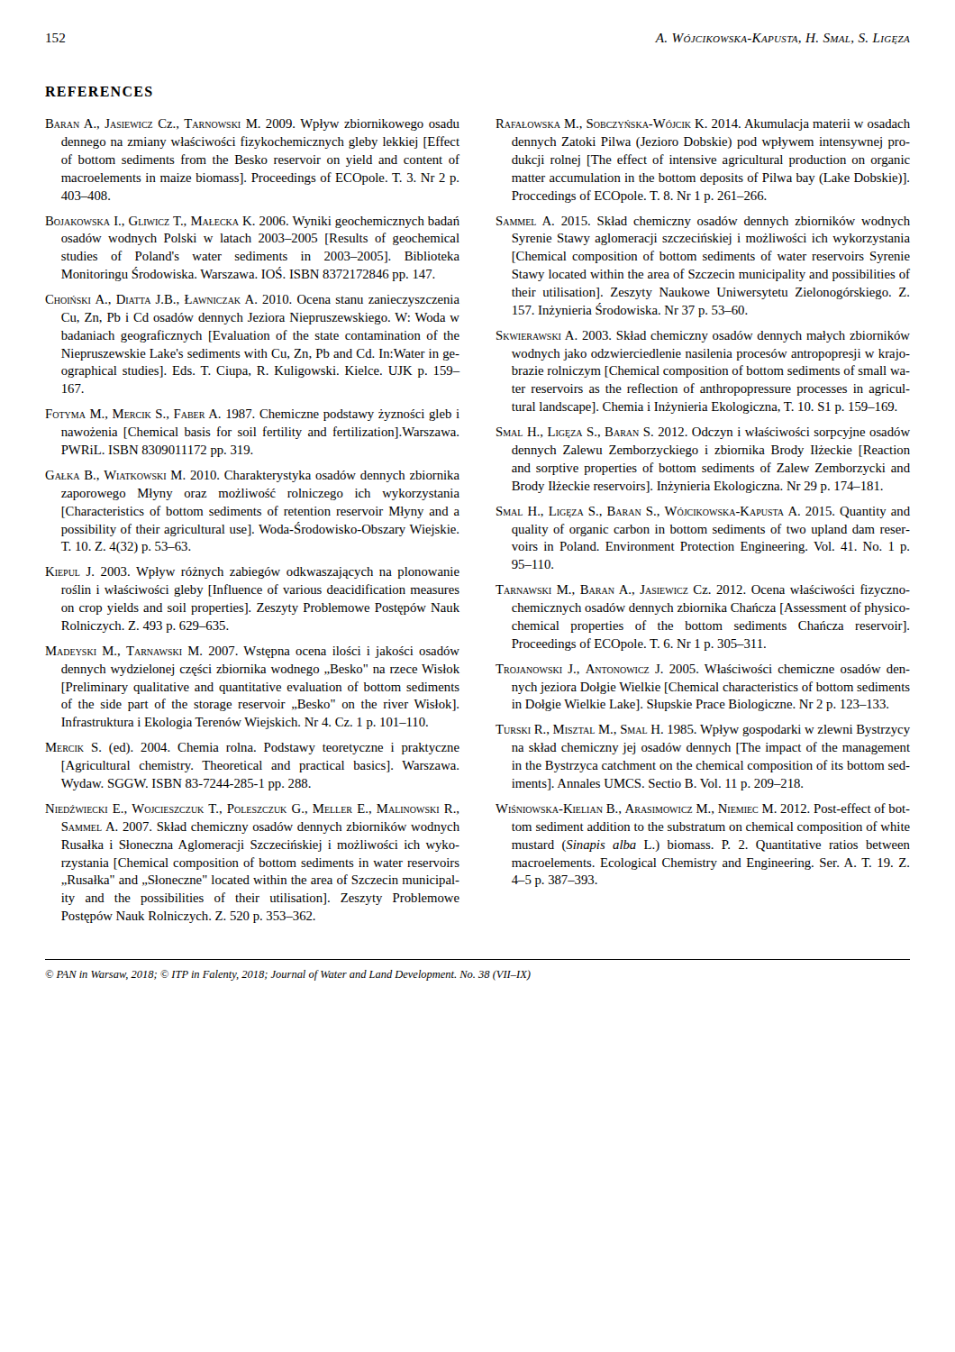152 A. Wójcikowska-Kapusta, H. Smal, S. Ligęza
REFERENCES
Baran A., Jasiewicz Cz., Tarnowski M. 2009. Wpływ zbiornikowego osadu dennego na zmiany właściwości fizykochemicznych gleby lekkiej [Effect of bottom sediments from the Besko reservoir on yield and content of macroelements in maize biomass]. Proceedings of ECOpole. T. 3. Nr 2 p. 403–408.
Bojakowska I., Gliwicz T., Małecka K. 2006. Wyniki geochemicznych badań osadów wodnych Polski w latach 2003–2005 [Results of geochemical studies of Poland's water sediments in 2003–2005]. Biblioteka Monitoringu Środowiska. Warszawa. IOŚ. ISBN 8372172846 pp. 147.
Choiński A., Diatta J.B., Ławniczak A. 2010. Ocena stanu zanieczyszczenia Cu, Zn, Pb i Cd osadów dennych Jeziora Niepruszewskiego. W: Woda w badaniach geograficznych [Evaluation of the state contamination of the Niepruszewskie Lake's sediments with Cu, Zn, Pb and Cd. In:Water in geographical studies]. Eds. T. Ciupa, R. Kuligowski. Kielce. UJK p. 159–167.
Fotyma M., Mercik S., Faber A. 1987. Chemiczne podstawy żyzności gleb i nawożenia [Chemical basis for soil fertility and fertilization].Warszawa. PWRiL. ISBN 8309011172 pp. 319.
Gałka B., Wiatkowski M. 2010. Charakterystyka osadów dennych zbiornika zaporowego Młyny oraz możliwość rolniczego ich wykorzystania [Characteristics of bottom sediments of retention reservoir Młyny and a possibility of their agricultural use]. Woda-Środowisko-Obszary Wiejskie. T. 10. Z. 4(32) p. 53–63.
Kiepul J. 2003. Wpływ różnych zabiegów odkwaszających na plonowanie roślin i właściwości gleby [Influence of various deacidification measures on crop yields and soil properties]. Zeszyty Problemowe Postępów Nauk Rolniczych. Z. 493 p. 629–635.
Madeyski M., Tarnawski M. 2007. Wstępna ocena ilości i jakości osadów dennych wydzielonej części zbiornika wodnego „Besko" na rzece Wisłok [Preliminary qualitative and quantitative evaluation of bottom sediments of the side part of the storage reservoir „Besko" on the river Wisłok]. Infrastruktura i Ekologia Terenów Wiejskich. Nr 4. Cz. 1 p. 101–110.
Mercik S. (ed). 2004. Chemia rolna. Podstawy teoretyczne i praktyczne [Agricultural chemistry. Theoretical and practical basics]. Warszawa. Wydaw. SGGW. ISBN 83-7244-285-1 pp. 288.
Niedźwiecki E., Wojcieszczuk T., Poleszczuk G., Meller E., Malinowski R., Sammel A. 2007. Skład chemiczny osadów dennych zbiorników wodnych Rusałka i Słoneczna Aglomeracji Szczecińskiej i możliwości ich wykorzystania [Chemical composition of bottom sediments in water reservoirs „Rusałka" and „Słoneczne" located within the area of Szczecin municipality and the possibilities of their utilisation]. Zeszyty Problemowe Postępów Nauk Rolniczych. Z. 520 p. 353–362.
Rafałowska M., Sobczyńska-Wójcik K. 2014. Akumulacja materii w osadach dennych Zatoki Pilwa (Jezioro Dobskie) pod wpływem intensywnej produkcji rolnej [The effect of intensive agricultural production on organic matter accumulation in the bottom deposits of Pilwa bay (Lake Dobskie)]. Proccedings of ECOpole. T. 8. Nr 1 p. 261–266.
Sammel A. 2015. Skład chemiczny osadów dennych zbiorników wodnych Syrenie Stawy aglomeracji szczecińskiej i możliwości ich wykorzystania [Chemical composition of bottom sediments of water reservoirs Syrenie Stawy located within the area of Szczecin municipality and possibilities of their utilisation]. Zeszyty Naukowe Uniwersytetu Zielonogórskiego. Z. 157. Inżynieria Środowiska. Nr 37 p. 53–60.
Skwierawski A. 2003. Skład chemiczny osadów dennych małych zbiorników wodnych jako odzwierciedlenie nasilenia procesów antropopresji w krajobrazie rolniczym [Chemical composition of bottom sediments of small water reservoirs as the reflection of anthropopressure processes in agricultural landscape]. Chemia i Inżynieria Ekologiczna, T. 10. S1 p. 159–169.
Smal H., Ligęza S., Baran S. 2012. Odczyn i właściwości sorpcyjne osadów dennych Zalewu Zemborzyckiego i zbiornika Brody Iłżeckie [Reaction and sorptive properties of bottom sediments of Zalew Zemborzycki and Brody Iłżeckie reservoirs]. Inżynieria Ekologiczna. Nr 29 p. 174–181.
Smal H., Ligęza S., Baran S., Wójcikowska-Kapusta A. 2015. Quantity and quality of organic carbon in bottom sediments of two upland dam reservoirs in Poland. Environment Protection Engineering. Vol. 41. No. 1 p. 95–110.
Tarnawski M., Baran A., Jasiewicz Cz. 2012. Ocena właściwości fizyczno-chemicznych osadów dennych zbiornika Chańcza [Assessment of physicochemical properties of the bottom sediments Chańcza reservoir]. Proceedings of ECOpole. T. 6. Nr 1 p. 305–311.
Trojanowski J., Antonowicz J. 2005. Właściwości chemiczne osadów dennych jeziora Dołgie Wielkie [Chemical characteristics of bottom sediments in Dołgie Wielkie Lake]. Słupskie Prace Biologiczne. Nr 2 p. 123–133.
Turski R., Misztal M., Smal H. 1985. Wpływ gospodarki w zlewni Bystrzycy na skład chemiczny jej osadów dennych [The impact of the management in the Bystrzyca catchment on the chemical composition of its bottom sediments]. Annales UMCS. Sectio B. Vol. 11 p. 209–218.
Wiśniowska-Kielian B., Arasimowicz M., Niemiec M. 2012. Post-effect of bottom sediment addition to the substratum on chemical composition of white mustard (Sinapis alba L.) biomass. P. 2. Quantitative ratios between macroelements. Ecological Chemistry and Engineering. Ser. A. T. 19. Z. 4–5 p. 387–393.
© PAN in Warsaw, 2018; © ITP in Falenty, 2018; Journal of Water and Land Development. No. 38 (VII–IX)